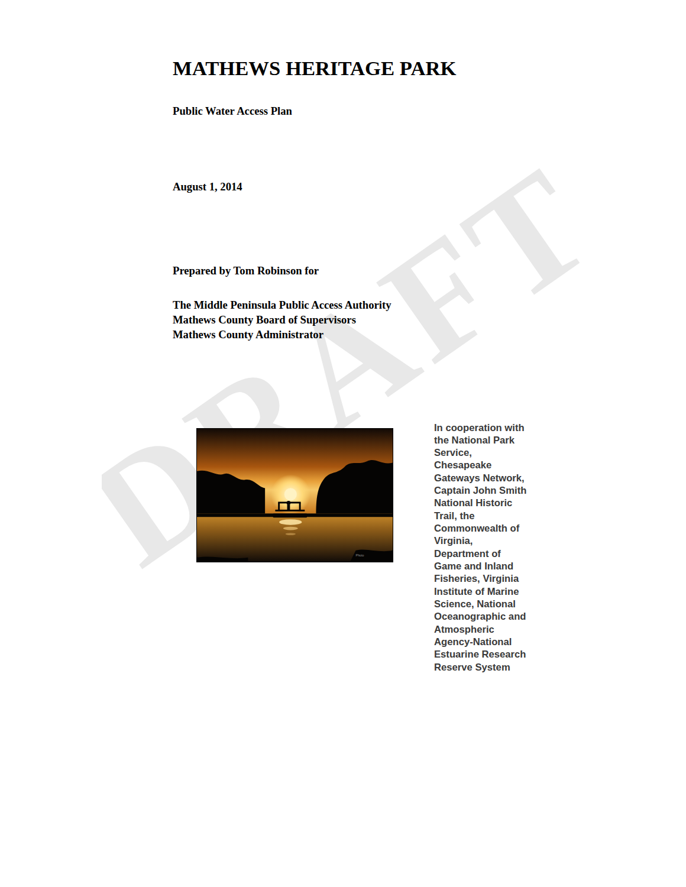DRAFT
MATHEWS HERITAGE PARK
Public Water Access Plan
August 1, 2014
Prepared by Tom Robinson for
The Middle Peninsula Public Access Authority
Mathews County Board of Supervisors
Mathews County Administrator
In cooperation with the National Park Service, Chesapeake Gateways Network, Captain John Smith National Historic Trail, the Commonwealth of Virginia, Department of Game and Inland Fisheries, Virginia Institute of Marine Science, National Oceanographic and Atmospheric Agency-National Estuarine Research Reserve System